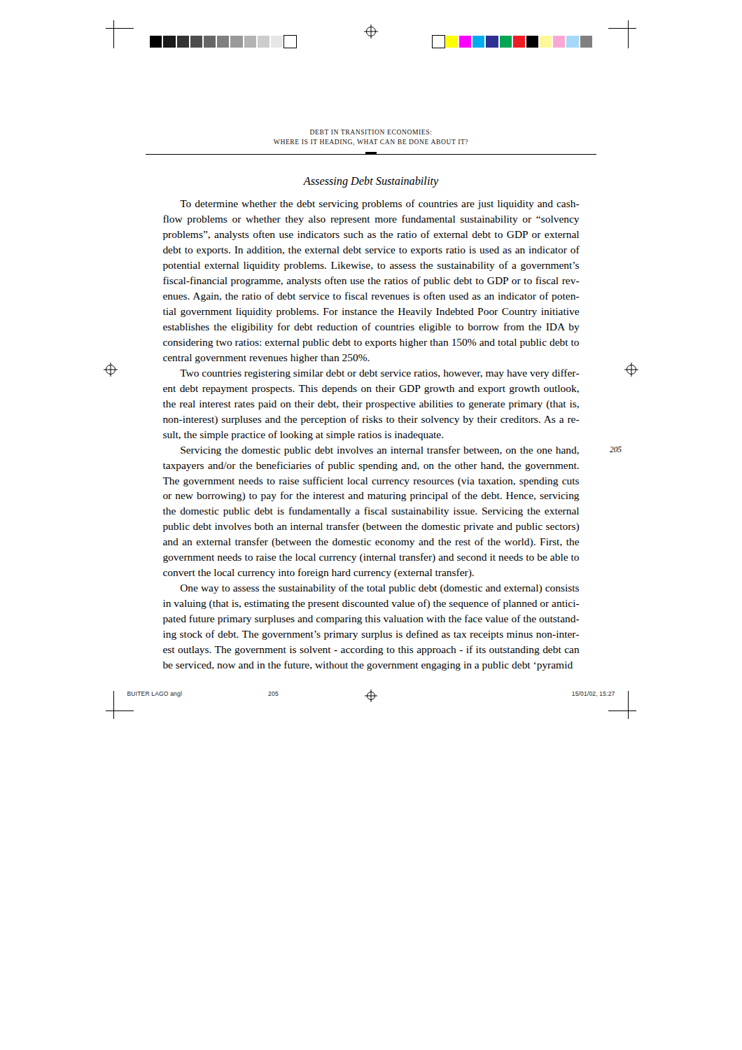Debt in Transition Economies:
Where is it Heading, What Can be Done About It?
205
Assessing Debt Sustainability
To determine whether the debt servicing problems of countries are just liquidity and cash-flow problems or whether they also represent more fundamental sustainability or “solvency problems”, analysts often use indicators such as the ratio of external debt to GDP or external debt to exports. In addition, the external debt service to exports ratio is used as an indicator of potential external liquidity problems. Likewise, to assess the sustainability of a government’s fiscal-financial programme, analysts often use the ratios of public debt to GDP or to fiscal revenues. Again, the ratio of debt service to fiscal revenues is often used as an indicator of potential government liquidity problems. For instance the Heavily Indebted Poor Country initiative establishes the eligibility for debt reduction of countries eligible to borrow from the IDA by considering two ratios: external public debt to exports higher than 150% and total public debt to central government revenues higher than 250%.
Two countries registering similar debt or debt service ratios, however, may have very different debt repayment prospects. This depends on their GDP growth and export growth outlook, the real interest rates paid on their debt, their prospective abilities to generate primary (that is, non-interest) surpluses and the perception of risks to their solvency by their creditors. As a result, the simple practice of looking at simple ratios is inadequate.
Servicing the domestic public debt involves an internal transfer between, on the one hand, taxpayers and/or the beneficiaries of public spending and, on the other hand, the government. The government needs to raise sufficient local currency resources (via taxation, spending cuts or new borrowing) to pay for the interest and maturing principal of the debt. Hence, servicing the domestic public debt is fundamentally a fiscal sustainability issue. Servicing the external public debt involves both an internal transfer (between the domestic private and public sectors) and an external transfer (between the domestic economy and the rest of the world). First, the government needs to raise the local currency (internal transfer) and second it needs to be able to convert the local currency into foreign hard currency (external transfer).
One way to assess the sustainability of the total public debt (domestic and external) consists in valuing (that is, estimating the present discounted value of) the sequence of planned or anticipated future primary surpluses and comparing this valuation with the face value of the outstanding stock of debt. The government’s primary surplus is defined as tax receipts minus non-interest outlays. The government is solvent - according to this approach - if its outstanding debt can be serviced, now and in the future, without the government engaging in a public debt ‘pyramid
BUITER LAGO angl 205 15/01/02, 15:27